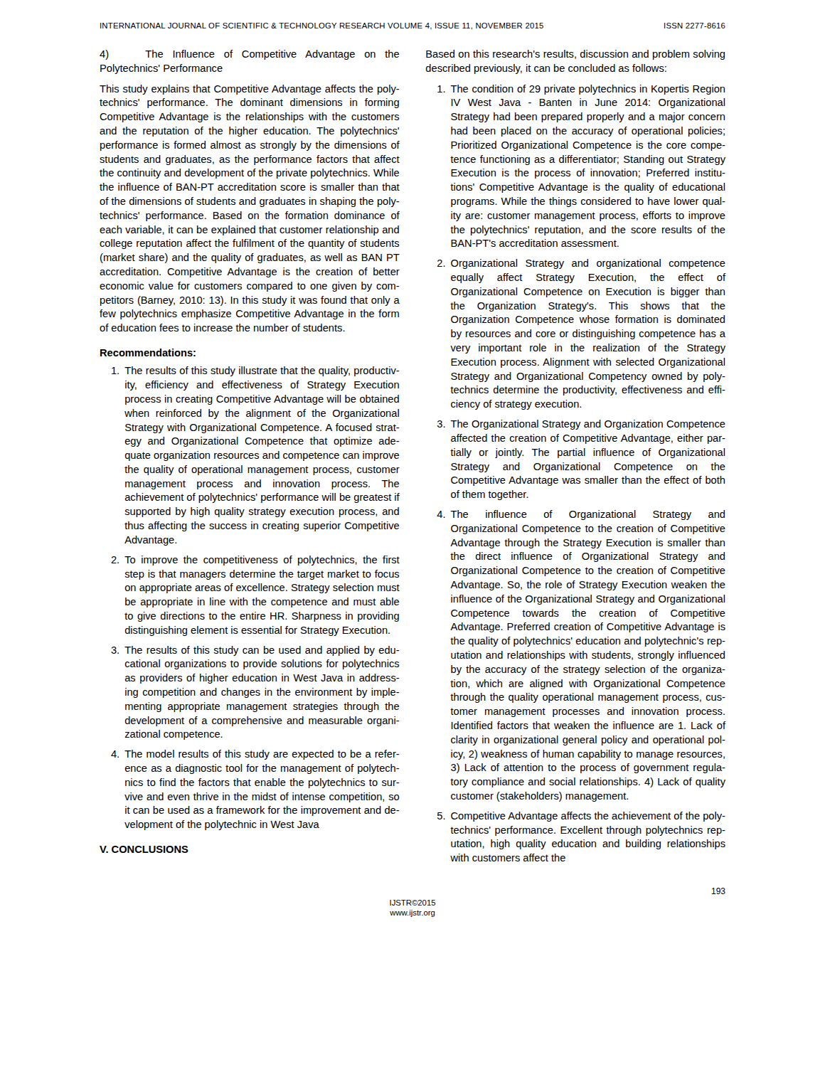INTERNATIONAL JOURNAL OF SCIENTIFIC & TECHNOLOGY RESEARCH VOLUME 4, ISSUE 11, NOVEMBER 2015 ISSN 2277-8616
4) The Influence of Competitive Advantage on the Polytechnics' Performance
This study explains that Competitive Advantage affects the polytechnics' performance. The dominant dimensions in forming Competitive Advantage is the relationships with the customers and the reputation of the higher education. The polytechnics' performance is formed almost as strongly by the dimensions of students and graduates, as the performance factors that affect the continuity and development of the private polytechnics. While the influence of BAN-PT accreditation score is smaller than that of the dimensions of students and graduates in shaping the polytechnics' performance. Based on the formation dominance of each variable, it can be explained that customer relationship and college reputation affect the fulfilment of the quantity of students (market share) and the quality of graduates, as well as BAN PT accreditation. Competitive Advantage is the creation of better economic value for customers compared to one given by competitors (Barney, 2010: 13). In this study it was found that only a few polytechnics emphasize Competitive Advantage in the form of education fees to increase the number of students.
Recommendations:
The results of this study illustrate that the quality, productivity, efficiency and effectiveness of Strategy Execution process in creating Competitive Advantage will be obtained when reinforced by the alignment of the Organizational Strategy with Organizational Competence. A focused strategy and Organizational Competence that optimize adequate organization resources and competence can improve the quality of operational management process, customer management process and innovation process. The achievement of polytechnics' performance will be greatest if supported by high quality strategy execution process, and thus affecting the success in creating superior Competitive Advantage.
To improve the competitiveness of polytechnics, the first step is that managers determine the target market to focus on appropriate areas of excellence. Strategy selection must be appropriate in line with the competence and must able to give directions to the entire HR. Sharpness in providing distinguishing element is essential for Strategy Execution.
The results of this study can be used and applied by educational organizations to provide solutions for polytechnics as providers of higher education in West Java in addressing competition and changes in the environment by implementing appropriate management strategies through the development of a comprehensive and measurable organizational competence.
The model results of this study are expected to be a reference as a diagnostic tool for the management of polytechnics to find the factors that enable the polytechnics to survive and even thrive in the midst of intense competition, so it can be used as a framework for the improvement and development of the polytechnic in West Java
V. CONCLUSIONS
Based on this research's results, discussion and problem solving described previously, it can be concluded as follows:
The condition of 29 private polytechnics in Kopertis Region IV West Java - Banten in June 2014: Organizational Strategy had been prepared properly and a major concern had been placed on the accuracy of operational policies; Prioritized Organizational Competence is the core competence functioning as a differentiator; Standing out Strategy Execution is the process of innovation; Preferred institutions' Competitive Advantage is the quality of educational programs. While the things considered to have lower quality are: customer management process, efforts to improve the polytechnics' reputation, and the score results of the BAN-PT's accreditation assessment.
Organizational Strategy and organizational competence equally affect Strategy Execution, the effect of Organizational Competence on Execution is bigger than the Organization Strategy's. This shows that the Organization Competence whose formation is dominated by resources and core or distinguishing competence has a very important role in the realization of the Strategy Execution process. Alignment with selected Organizational Strategy and Organizational Competency owned by polytechnics determine the productivity, effectiveness and efficiency of strategy execution.
The Organizational Strategy and Organization Competence affected the creation of Competitive Advantage, either partially or jointly. The partial influence of Organizational Strategy and Organizational Competence on the Competitive Advantage was smaller than the effect of both of them together.
The influence of Organizational Strategy and Organizational Competence to the creation of Competitive Advantage through the Strategy Execution is smaller than the direct influence of Organizational Strategy and Organizational Competence to the creation of Competitive Advantage. So, the role of Strategy Execution weaken the influence of the Organizational Strategy and Organizational Competence towards the creation of Competitive Advantage. Preferred creation of Competitive Advantage is the quality of polytechnics' education and polytechnic's reputation and relationships with students, strongly influenced by the accuracy of the strategy selection of the organization, which are aligned with Organizational Competence through the quality operational management process, customer management processes and innovation process. Identified factors that weaken the influence are 1. Lack of clarity in organizational general policy and operational policy, 2) weakness of human capability to manage resources, 3) Lack of attention to the process of government regulatory compliance and social relationships. 4) Lack of quality customer (stakeholders) management.
Competitive Advantage affects the achievement of the polytechnics' performance. Excellent through polytechnics reputation, high quality education and building relationships with customers affect the
193
IJSTR©2015
www.ijstr.org